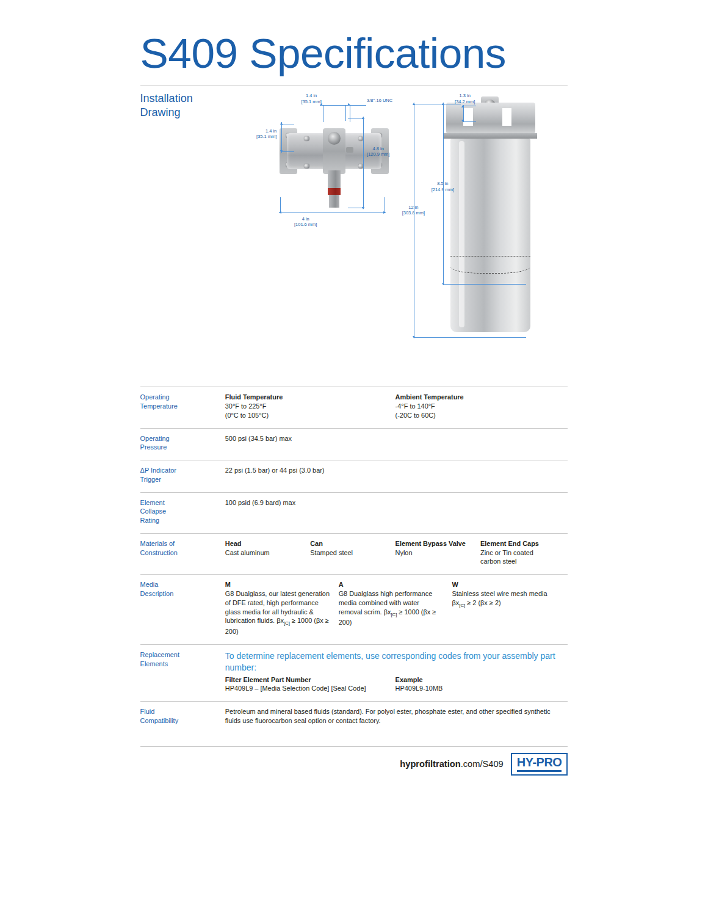S409 Specifications
Installation
Drawing
1.4 in
[35.1 mm]
3/8"-16 UNC
1.4 in
[35.1 mm]
4.8 in
[120.9 mm]
4 in
[101.6 mm]
1.3 in
[34.2 mm]
8.5 in
[214.9 mm]
12 in
[303.8 mm]
| Operating Temperature | Fluid Temperature 30°F to 225°F (0°C to 105°C) Ambient Temperature -4°F to 140°F (-20C to 60C) |
| Operating Pressure | 500 psi (34.5 bar) max |
| ΔP Indicator Trigger | 22 psi (1.5 bar) or 44 psi (3.0 bar) |
| Element Collapse Rating | 100 psid (6.9 bard) max |
| Materials of Construction | Head Cast aluminum Can Stamped steel Element Bypass Valve Nylon Element End Caps Zinc or Tin coated carbon steel |
| Media Description | M G8 Dualglass, our latest generation of DFE rated, high performance glass media for all hydraulic & lubrication fluids. βx [C] ≥ 1000 (βx ≥ 200) A G8 Dualglass high performance media combined with water removal scrim. βx [C] ≥ 1000 (βx ≥ 200) W Stainless steel wire mesh media βx [C] ≥ 2 (βx ≥ 2) |
| Replacement Elements | To determine replacement elements, use corresponding codes from your assembly part number: Filter Element Part Number HP409L9 – [Media Selection Code] [Seal Code] Example HP409L9-10MB |
| Fluid Compatibility | Petroleum and mineral based fluids (standard). For polyol ester, phosphate ester, and other specified synthetic fluids use fluorocarbon seal option or contact factory. |
hyprofiltration.com/S409
HY-PRO